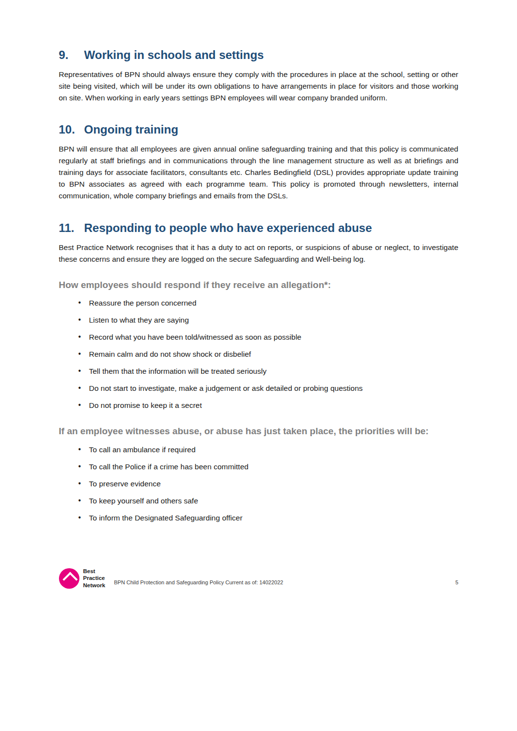9. Working in schools and settings
Representatives of BPN should always ensure they comply with the procedures in place at the school, setting or other site being visited, which will be under its own obligations to have arrangements in place for visitors and those working on site. When working in early years settings BPN employees will wear company branded uniform.
10. Ongoing training
BPN will ensure that all employees are given annual online safeguarding training and that this policy is communicated regularly at staff briefings and in communications through the line management structure as well as at briefings and training days for associate facilitators, consultants etc. Charles Bedingfield (DSL) provides appropriate update training to BPN associates as agreed with each programme team. This policy is promoted through newsletters, internal communication, whole company briefings and emails from the DSLs.
11. Responding to people who have experienced abuse
Best Practice Network recognises that it has a duty to act on reports, or suspicions of abuse or neglect, to investigate these concerns and ensure they are logged on the secure Safeguarding and Well-being log.
How employees should respond if they receive an allegation*:
Reassure the person concerned
Listen to what they are saying
Record what you have been told/witnessed as soon as possible
Remain calm and do not show shock or disbelief
Tell them that the information will be treated seriously
Do not start to investigate, make a judgement or ask detailed or probing questions
Do not promise to keep it a secret
If an employee witnesses abuse, or abuse has just taken place, the priorities will be:
To call an ambulance if required
To call the Police if a crime has been committed
To preserve evidence
To keep yourself and others safe
To inform the Designated Safeguarding officer
Best
Practice
Network
BPN Child Protection and Safeguarding Policy Current as of: 14022022 5